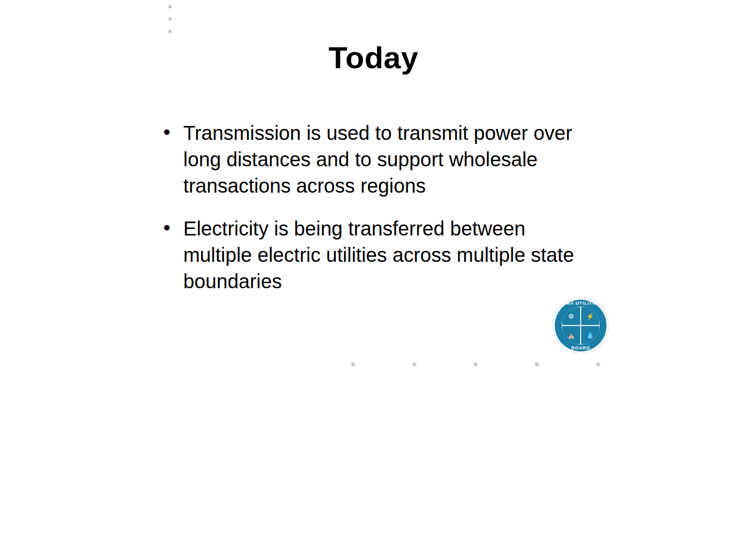Today
Transmission is used to transmit power over long distances and to support wholesale transactions across regions
Electricity is being transferred between multiple electric utilities across multiple state boundaries
IOWA UTILITIES
⚙
⚡
⛪
💧
BOARD